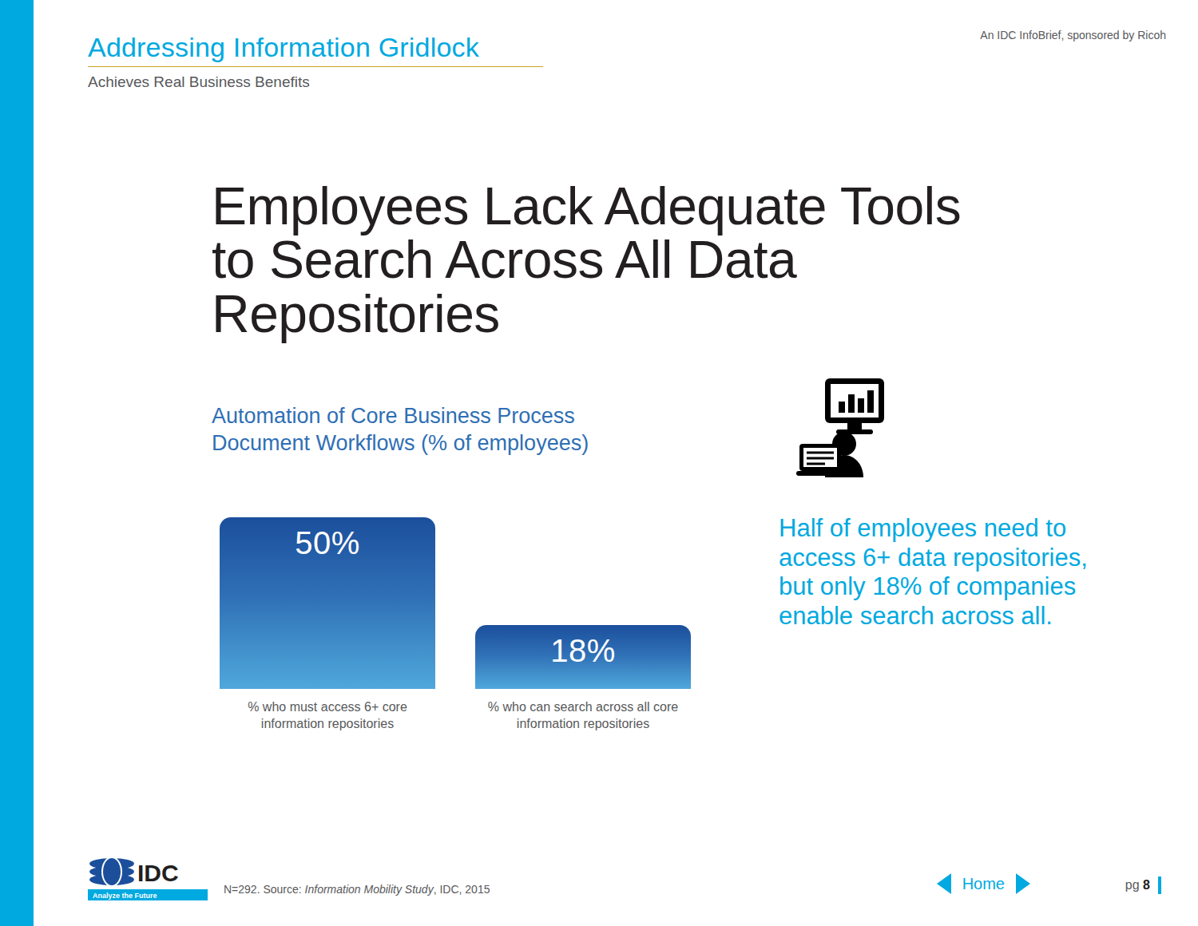An IDC InfoBrief, sponsored by Ricoh
Addressing Information Gridlock
Achieves Real Business Benefits
Employees Lack Adequate Tools to Search Across All Data Repositories
Automation of Core Business Process
Document Workflows (% of employees)
50%
18%
% who must access 6+ core
information repositories
% who can search across all core
information repositories
Half of employees need to access 6+ data repositories, but only 18% of companies enable search across all.
IDC Analyze the Future
N=292. Source: Information Mobility Study, IDC, 2015
Home
pg 8